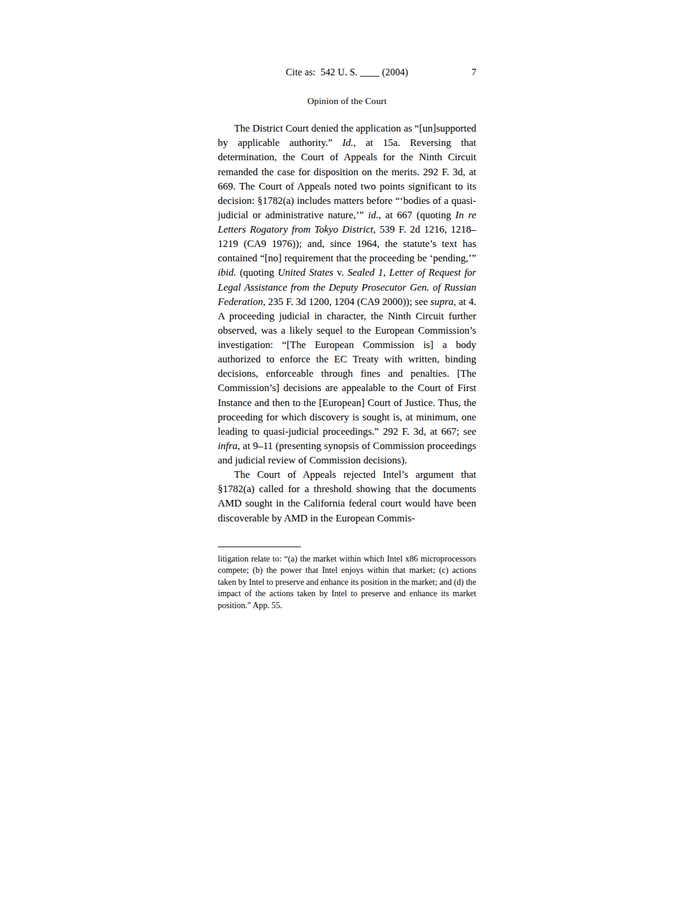Cite as: 542 U. S. ____ (2004) 7
Opinion of the Court
The District Court denied the application as “[un]supported by applicable authority.” Id., at 15a. Reversing that determination, the Court of Appeals for the Ninth Circuit remanded the case for disposition on the merits. 292 F. 3d, at 669. The Court of Appeals noted two points significant to its decision: §1782(a) includes matters before “‘bodies of a quasi-judicial or administrative nature,’” id., at 667 (quoting In re Letters Rogatory from Tokyo District, 539 F. 2d 1216, 1218–1219 (CA9 1976)); and, since 1964, the statute’s text has contained “[no] requirement that the proceeding be ‘pending,’” ibid. (quoting United States v. Sealed 1, Letter of Request for Legal Assistance from the Deputy Prosecutor Gen. of Russian Federation, 235 F. 3d 1200, 1204 (CA9 2000)); see supra, at 4. A proceeding judicial in character, the Ninth Circuit further observed, was a likely sequel to the European Commission’s investigation: “[The European Commission is] a body authorized to enforce the EC Treaty with written, binding decisions, enforceable through fines and penalties. [The Commission’s] decisions are appealable to the Court of First Instance and then to the [European] Court of Justice. Thus, the proceeding for which discovery is sought is, at minimum, one leading to quasi-judicial proceedings.” 292 F. 3d, at 667; see infra, at 9–11 (presenting synopsis of Commission proceedings and judicial review of Commission decisions).
The Court of Appeals rejected Intel’s argument that §1782(a) called for a threshold showing that the documents AMD sought in the California federal court would have been discoverable by AMD in the European Commis-
litigation relate to: “(a) the market within which Intel x86 microprocessors compete; (b) the power that Intel enjoys within that market; (c) actions taken by Intel to preserve and enhance its position in the market; and (d) the impact of the actions taken by Intel to preserve and enhance its market position.” App. 55.